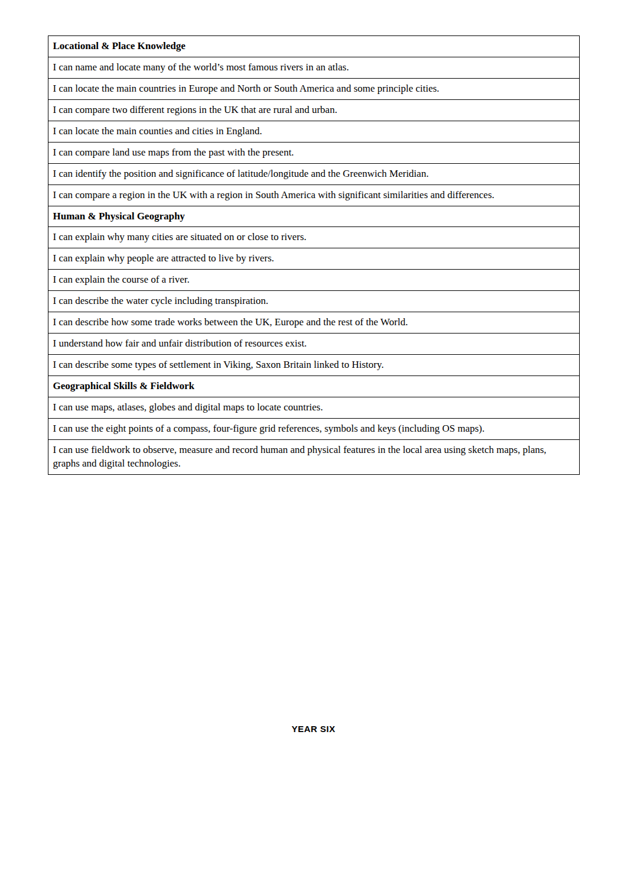| Locational & Place Knowledge |
| I can name and locate many of the world’s most famous rivers in an atlas. |
| I can locate the main countries in Europe and North or South America and some principle cities. |
| I can compare two different regions in the UK that are rural and urban. |
| I can locate the main counties and cities in England. |
| I can compare land use maps from the past with the present. |
| I can identify the position and significance of latitude/longitude and the Greenwich Meridian. |
| I can compare a region in the UK with a region in South America with significant similarities and differences. |
| Human & Physical Geography |
| I can explain why many cities are situated on or close to rivers. |
| I can explain why people are attracted to live by rivers. |
| I can explain the course of a river. |
| I can describe the water cycle including transpiration. |
| I can describe how some trade works between the UK, Europe and the rest of the World. |
| I understand how fair and unfair distribution of resources exist. |
| I can describe some types of settlement in Viking, Saxon Britain linked to History. |
| Geographical Skills & Fieldwork |
| I can use maps, atlases, globes and digital maps to locate countries. |
| I can use the eight points of a compass, four-figure grid references, symbols and keys (including OS maps). |
| I can use fieldwork to observe, measure and record human and physical features in the local area using sketch maps, plans, graphs and digital technologies. |
YEAR SIX